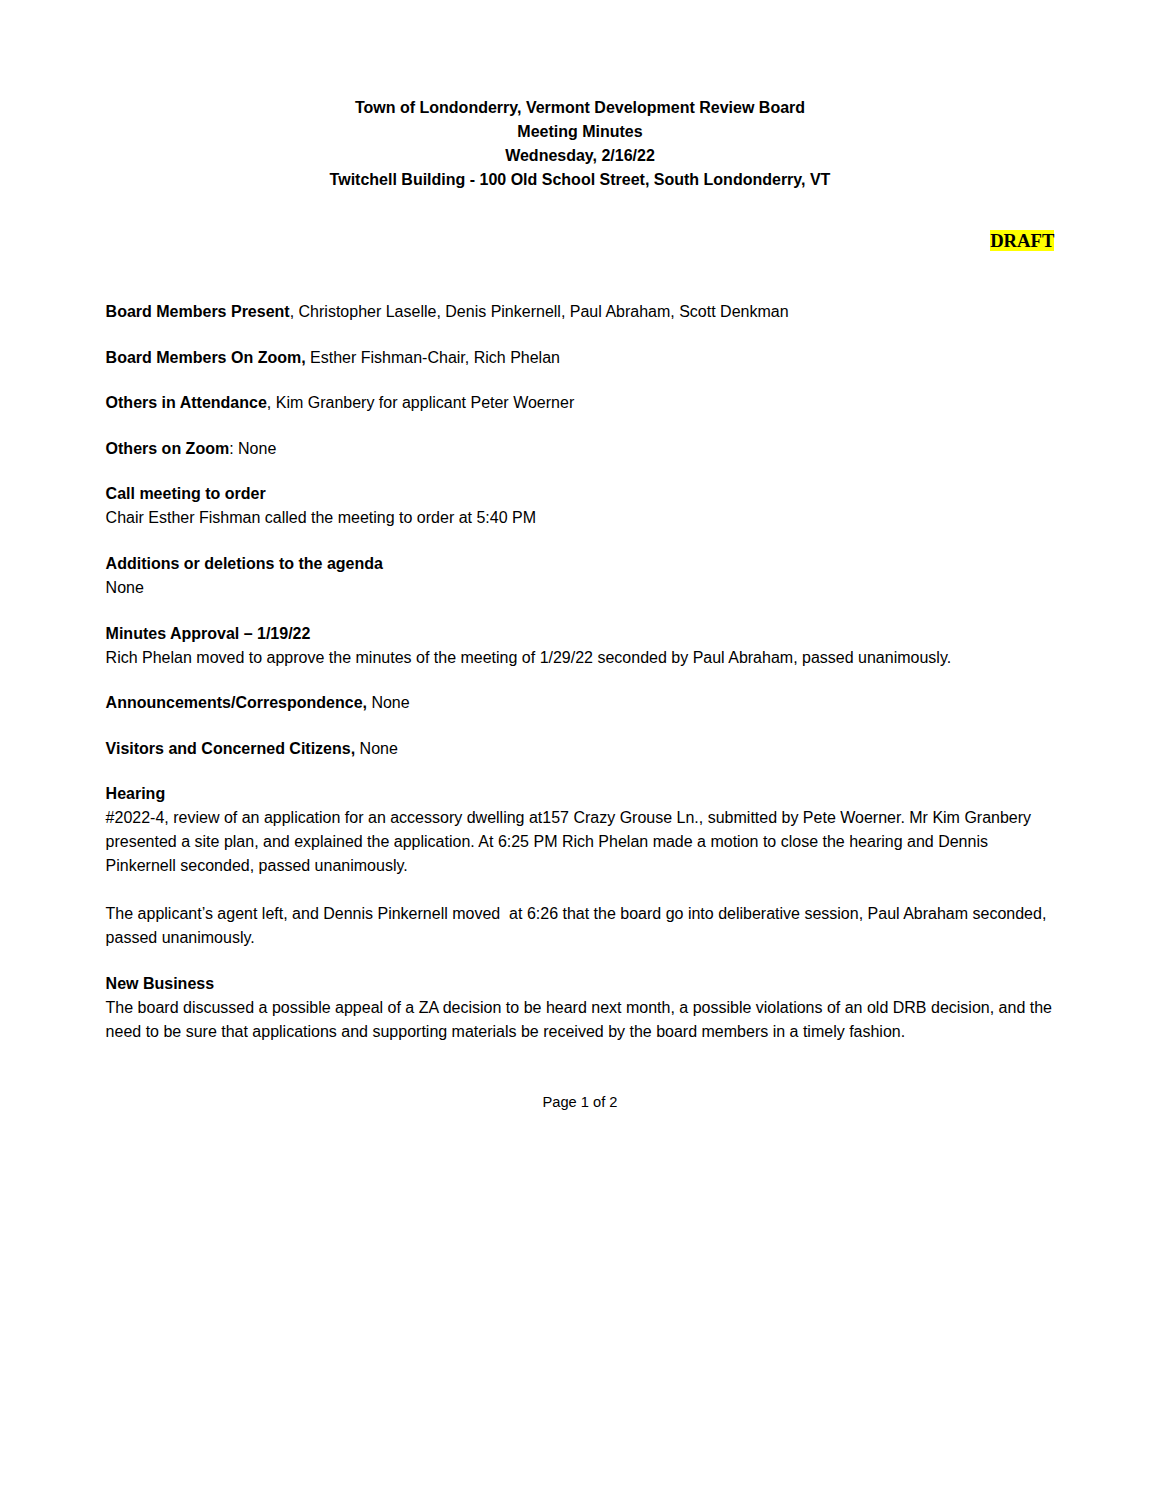Town of Londonderry, Vermont Development Review Board
Meeting Minutes
Wednesday, 2/16/22
Twitchell Building - 100 Old School Street, South Londonderry, VT
DRAFT
Board Members Present
, Christopher Laselle, Denis Pinkernell, Paul Abraham, Scott Denkman
Board Members On Zoom,
Esther Fishman-Chair, Rich Phelan
Others in Attendance
, Kim Granbery for applicant Peter Woerner
Others on Zoom
: None
Call meeting to order
Chair Esther Fishman called the meeting to order at 5:40 PM
Additions or deletions to the agenda
None
Minutes Approval – 1/19/22
Rich Phelan moved to approve the minutes of the meeting of 1/29/22 seconded by Paul Abraham, passed unanimously.
Announcements/Correspondence,
None
Visitors and Concerned Citizens,
None
Hearing
#2022-4, review of an application for an accessory dwelling at157 Crazy Grouse Ln., submitted by Pete Woerner. Mr Kim Granbery presented a site plan, and explained the application. At 6:25 PM Rich Phelan made a motion to close the hearing and Dennis Pinkernell seconded, passed unanimously.
The applicant’s agent left, and Dennis Pinkernell moved at 6:26 that the board go into deliberative session, Paul Abraham seconded, passed unanimously.
New Business
The board discussed a possible appeal of a ZA decision to be heard next month, a possible violations of an old DRB decision, and the need to be sure that applications and supporting materials be received by the board members in a timely fashion.
Page 1 of 2